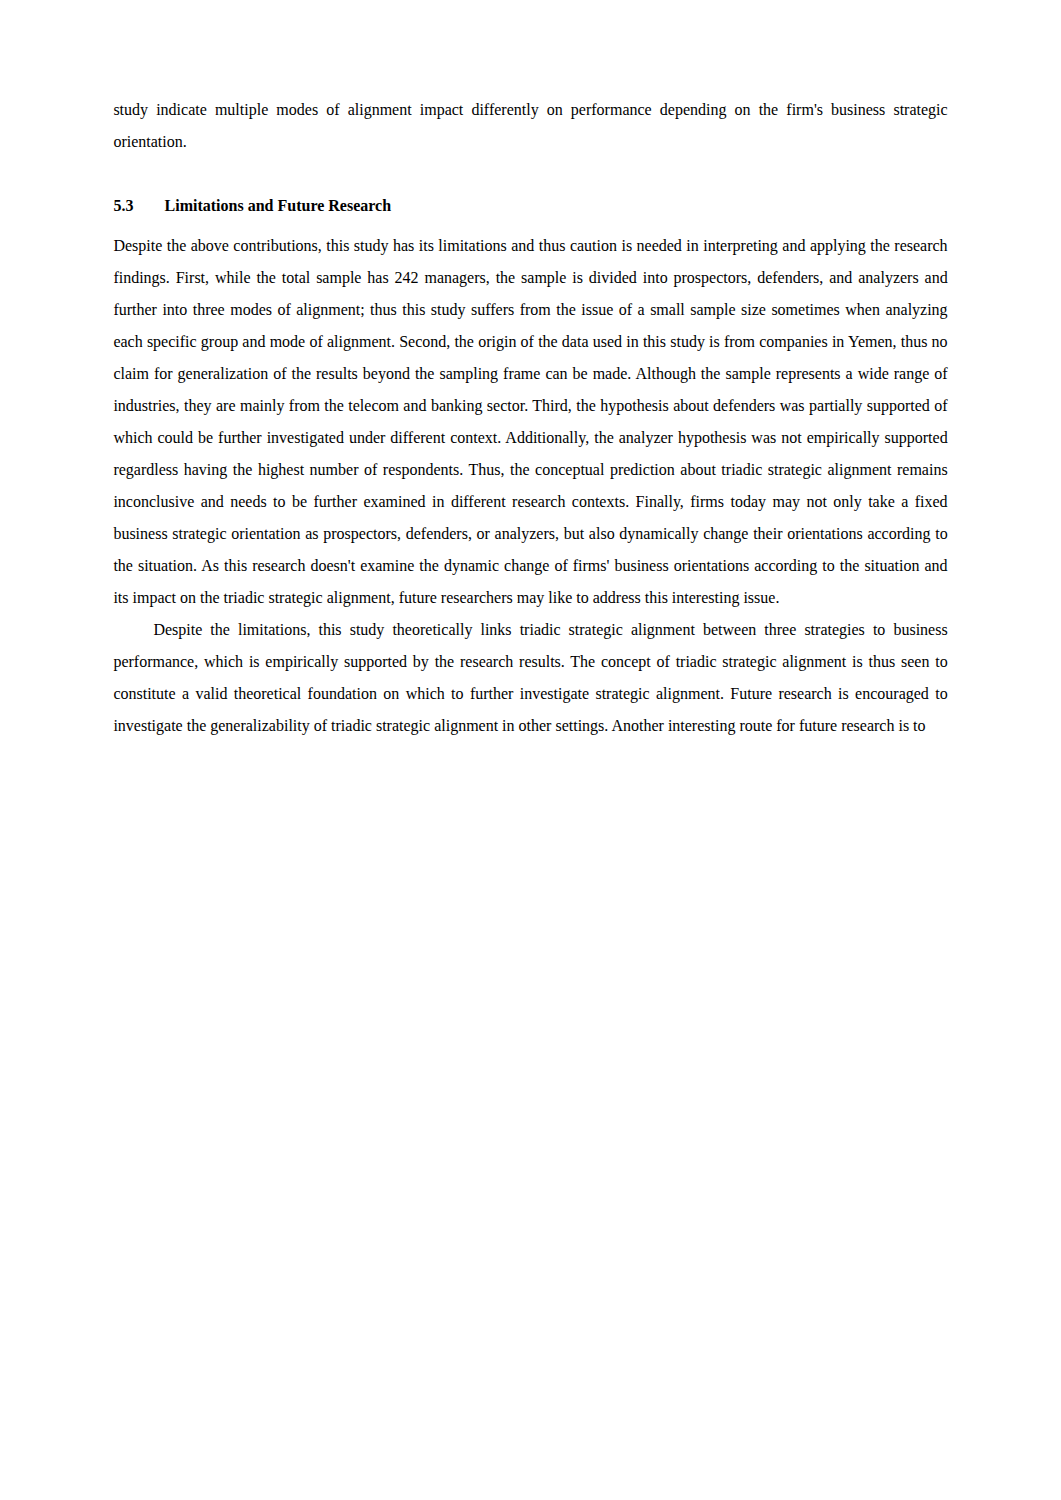study indicate multiple modes of alignment impact differently on performance depending on the firm's business strategic orientation.
5.3 Limitations and Future Research
Despite the above contributions, this study has its limitations and thus caution is needed in interpreting and applying the research findings. First, while the total sample has 242 managers, the sample is divided into prospectors, defenders, and analyzers and further into three modes of alignment; thus this study suffers from the issue of a small sample size sometimes when analyzing each specific group and mode of alignment. Second, the origin of the data used in this study is from companies in Yemen, thus no claim for generalization of the results beyond the sampling frame can be made. Although the sample represents a wide range of industries, they are mainly from the telecom and banking sector. Third, the hypothesis about defenders was partially supported of which could be further investigated under different context. Additionally, the analyzer hypothesis was not empirically supported regardless having the highest number of respondents. Thus, the conceptual prediction about triadic strategic alignment remains inconclusive and needs to be further examined in different research contexts. Finally, firms today may not only take a fixed business strategic orientation as prospectors, defenders, or analyzers, but also dynamically change their orientations according to the situation. As this research doesn't examine the dynamic change of firms' business orientations according to the situation and its impact on the triadic strategic alignment, future researchers may like to address this interesting issue.
Despite the limitations, this study theoretically links triadic strategic alignment between three strategies to business performance, which is empirically supported by the research results. The concept of triadic strategic alignment is thus seen to constitute a valid theoretical foundation on which to further investigate strategic alignment. Future research is encouraged to investigate the generalizability of triadic strategic alignment in other settings. Another interesting route for future research is to